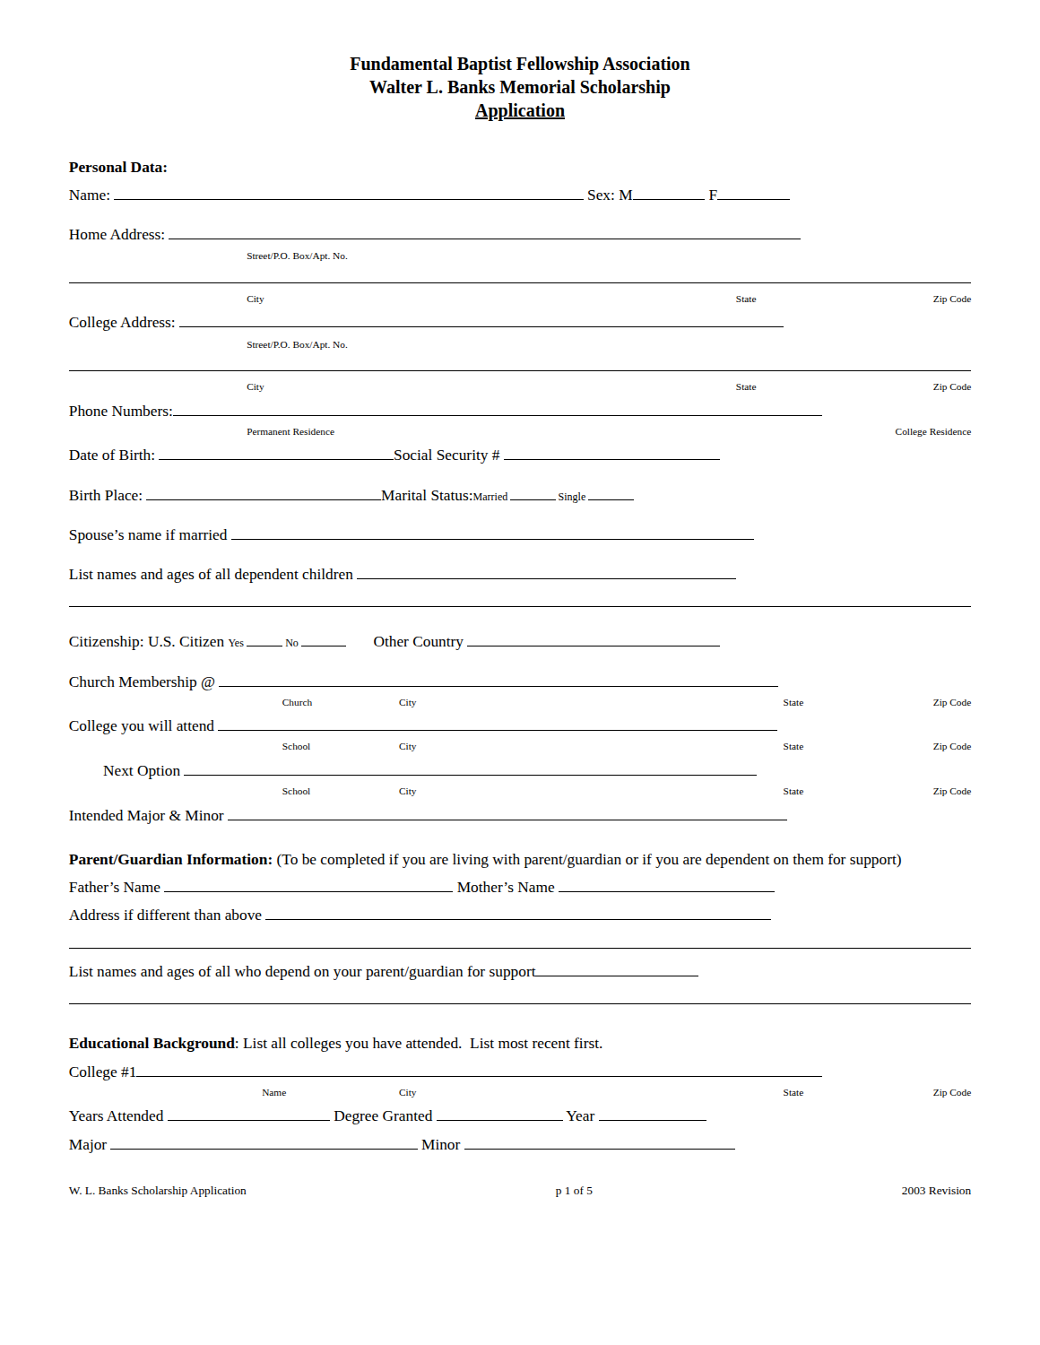Fundamental Baptist Fellowship Association
Walter L. Banks Memorial Scholarship
Application
Personal Data:
Name: Sex: M F
Home Address:
Street/P.O. Box/Apt. No.
| City | State | Zip Code |
College Address:
Street/P.O. Box/Apt. No.
| City | State | Zip Code |
Phone Numbers:
| Permanent Residence | College Residence |
Date of Birth: Social Security #
Birth Place: Marital Status:Married Single
Spouse’s name if married
List names and ages of all dependent children
Citizenship: U.S. Citizen Yes No Other Country
Church Membership @
| Church | City | State | Zip Code |
College you will attend
| School | City | State | Zip Code |
Next Option
| School | City | State | Zip Code |
Intended Major & Minor
Parent/Guardian Information: (To be completed if you are living with parent/guardian or if you are dependent on them for support)
Father’s Name Mother’s Name
Address if different than above
List names and ages of all who depend on your parent/guardian for support
Educational Background: List all colleges you have attended. List most recent first.
College #1
| Name | City | State | Zip Code |
Years Attended Degree Granted Year
Major Minor
W. L. Banks Scholarship Application p 1 of 5 2003 Revision